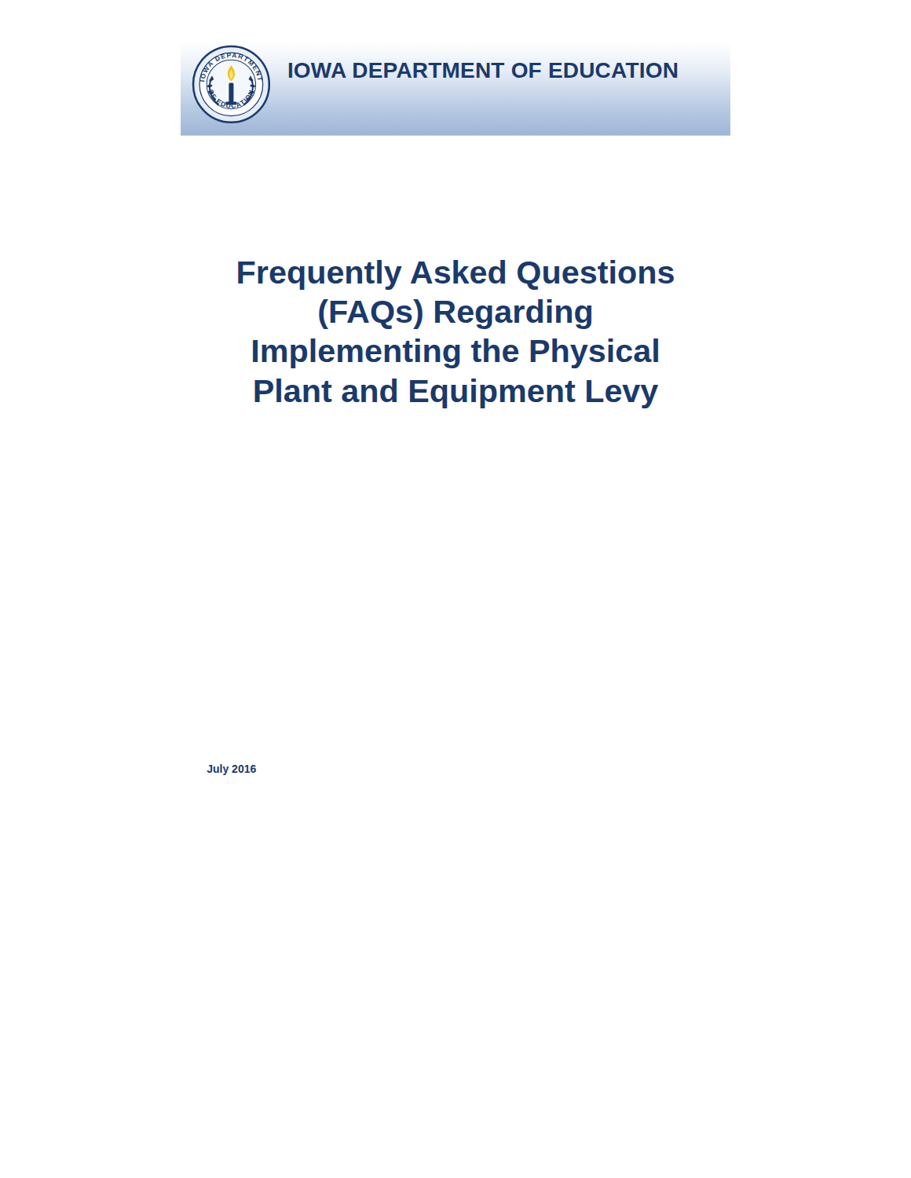IOWA DEPARTMENT OF EDUCATION
IOWA DEPARTMENT OF EDUCATION
Frequently Asked Questions (FAQs) Regarding Implementing the Physical Plant and Equipment Levy
July 2016